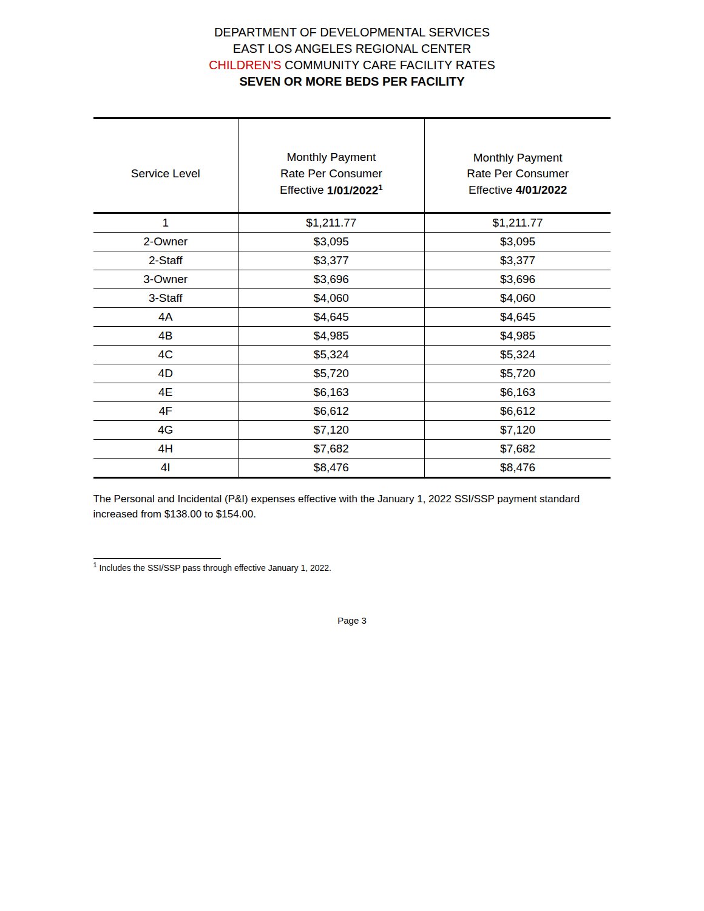DEPARTMENT OF DEVELOPMENTAL SERVICES
EAST LOS ANGELES REGIONAL CENTER
CHILDREN'S COMMUNITY CARE FACILITY RATES
SEVEN OR MORE BEDS PER FACILITY
| Service Level | Monthly Payment Rate Per Consumer Effective 1/01/2022 1 | Monthly Payment Rate Per Consumer Effective 4/01/2022 |
| --- | --- | --- |
| 1 | $1,211.77 | $1,211.77 |
| 2-Owner | $3,095 | $3,095 |
| 2-Staff | $3,377 | $3,377 |
| 3-Owner | $3,696 | $3,696 |
| 3-Staff | $4,060 | $4,060 |
| 4A | $4,645 | $4,645 |
| 4B | $4,985 | $4,985 |
| 4C | $5,324 | $5,324 |
| 4D | $5,720 | $5,720 |
| 4E | $6,163 | $6,163 |
| 4F | $6,612 | $6,612 |
| 4G | $7,120 | $7,120 |
| 4H | $7,682 | $7,682 |
| 4I | $8,476 | $8,476 |
The Personal and Incidental (P&I) expenses effective with the January 1, 2022 SSI/SSP payment standard increased from $138.00 to $154.00.
1 Includes the SSI/SSP pass through effective January 1, 2022.
Page 3